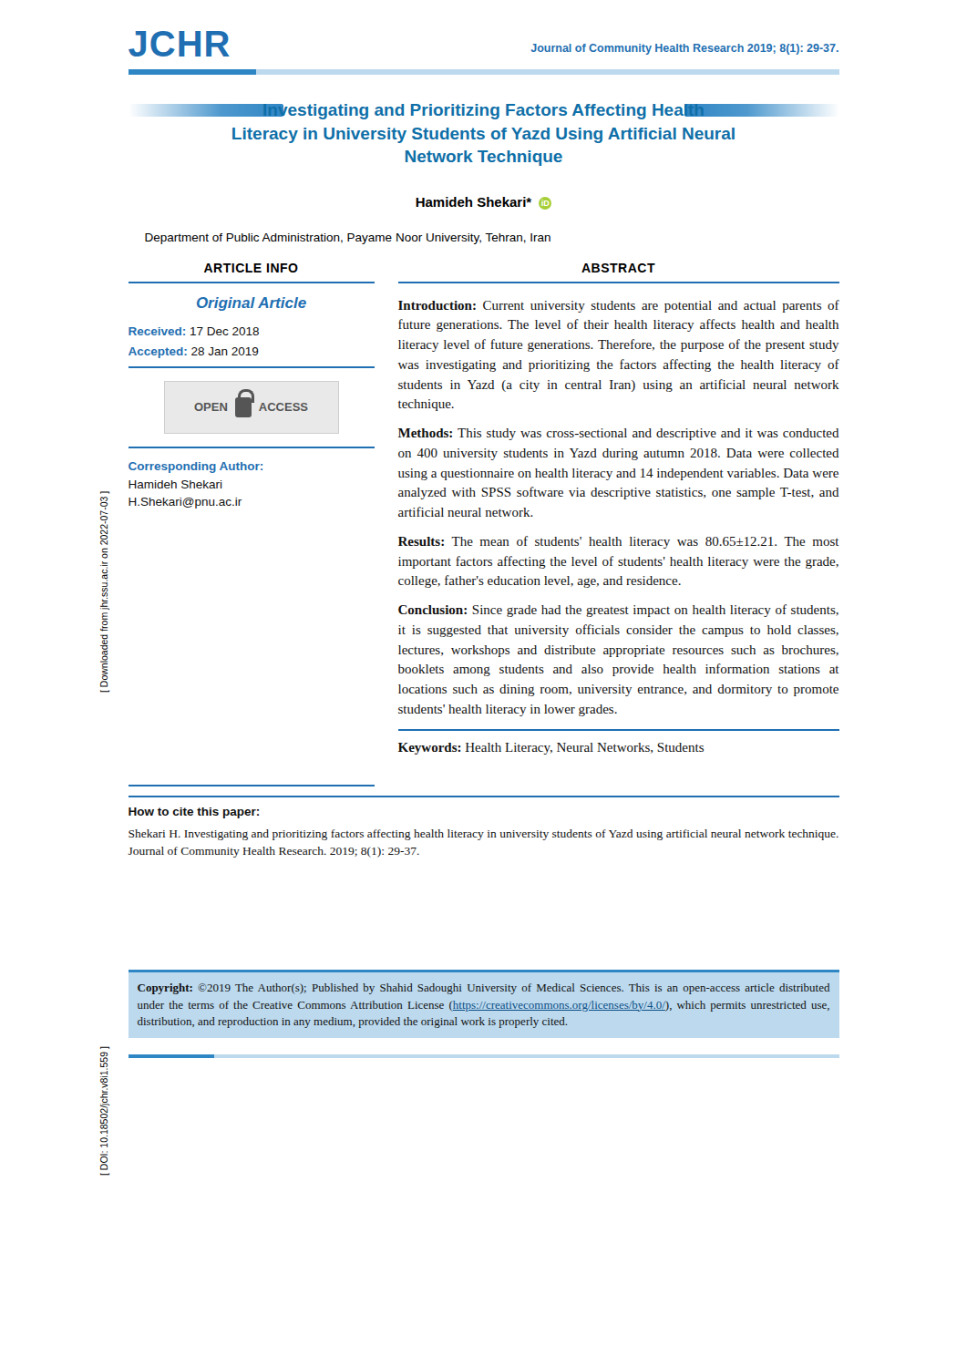[ Downloaded from jhr.ssu.ac.ir on 2022-07-03 ]
[ DOI: 10.18502/jchr.v8i1.559 ]
JCHR
Journal of Community Health Research 2019; 8(1): 29-37.
Investigating and Prioritizing Factors Affecting Health Literacy in University Students of Yazd Using Artificial Neural Network Technique
Hamideh Shekari* iD
Department of Public Administration, Payame Noor University, Tehran, Iran
ARTICLE INFO
Original Article
Received: 17 Dec 2018
Accepted: 28 Jan 2019
OPEN ACCESS
Corresponding Author:
Hamideh Shekari
H.Shekari@pnu.ac.ir
ABSTRACT
Introduction: Current university students are potential and actual parents of future generations. The level of their health literacy affects health and health literacy level of future generations. Therefore, the purpose of the present study was investigating and prioritizing the factors affecting the health literacy of students in Yazd (a city in central Iran) using an artificial neural network technique.
Methods: This study was cross-sectional and descriptive and it was conducted on 400 university students in Yazd during autumn 2018. Data were collected using a questionnaire on health literacy and 14 independent variables. Data were analyzed with SPSS software via descriptive statistics, one sample T-test, and artificial neural network.
Results: The mean of students' health literacy was 80.65±12.21. The most important factors affecting the level of students' health literacy were the grade, college, father's education level, age, and residence.
Conclusion: Since grade had the greatest impact on health literacy of students, it is suggested that university officials consider the campus to hold classes, lectures, workshops and distribute appropriate resources such as brochures, booklets among students and also provide health information stations at locations such as dining room, university entrance, and dormitory to promote students' health literacy in lower grades.
Keywords: Health Literacy, Neural Networks, Students
How to cite this paper:
Shekari H. Investigating and prioritizing factors affecting health literacy in university students of Yazd using artificial neural network technique. Journal of Community Health Research. 2019; 8(1): 29-37.
Copyright: ©2019 The Author(s); Published by Shahid Sadoughi University of Medical Sciences. This is an open-access article distributed under the terms of the Creative Commons Attribution License (https://creativecommons.org/licenses/by/4.0/), which permits unrestricted use, distribution, and reproduction in any medium, provided the original work is properly cited.